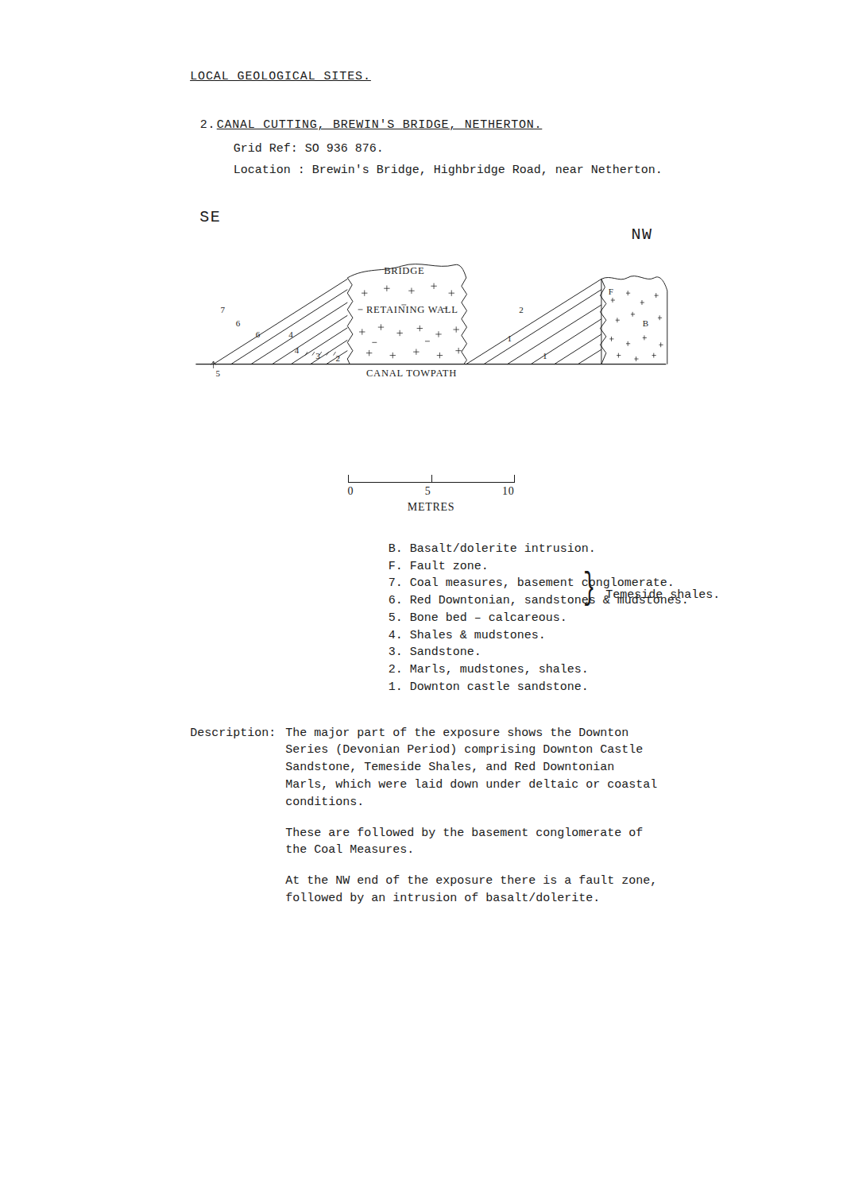LOCAL GEOLOGICAL SITES.
2. CANAL CUTTING, BREWIN'S BRIDGE, NETHERTON.
Grid Ref: SO 936 876.
Location : Brewin's Bridge, Highbridge Road, near Netherton.
SE
NW
7 6 6 4 4 3 2 5 BRIDGE RETAINING WALL 2 1 1 F B CANAL TOWPATH
0510
METRES
} Temeside shales.
B. Basalt/dolerite intrusion.
F. Fault zone.
7. Coal measures, basement conglomerate.
6. Red Downtonian, sandstones & mudstones.
5. Bone bed – calcareous.
4. Shales & mudstones.
3. Sandstone.
2. Marls, mudstones, shales.
1. Downton castle sandstone.
Description:
The major part of the exposure shows the Downton Series (Devonian Period) comprising Downton Castle Sandstone, Temeside Shales, and Red Downtonian Marls, which were laid down under deltaic or coastal conditions.
These are followed by the basement conglomerate of the Coal Measures.
At the NW end of the exposure there is a fault zone, followed by an intrusion of basalt/dolerite.